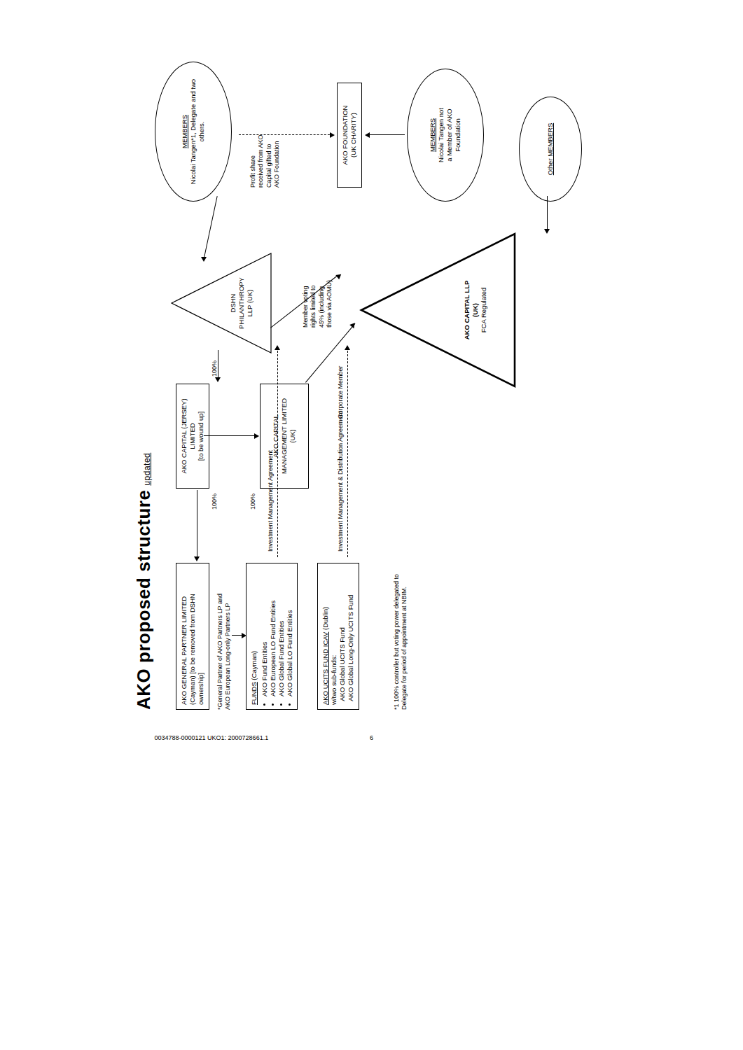AKO proposed structureupdated
AKO GENERAL PARTNER LIMITED
(Cayman) [to be removed from DSHN
ownership]
*General Partner of AKO Partners LP and
AKO European Long-only Partners LP
FUNDS (Cayman)
AKO Fund Entities
AKO European LO Fund Entities
AKO Global Fund Entities
AKO Global LO Fund Entities
AKO UCITS FUND ICAV (Dublin)
w/two sub-funds:
AKO Global UCITS Fund
AKO Global Long-Only UCITS Fund
AKO CAPITAL (JERSEY) LIMITED
[to be wound up]
AKO CAPITAL
MANAGEMENT LIMITED
(UK)
DSHN
PHILANTHROPY
LLP (UK)
AKO CAPITAL LLP
(UK)
FCA Regulated
MEMBERS
Nicolai Tangen*1, Delegate and two
others.
Profit share
received from AKO
Capital gifted to
AKO Foundation
AKO FOUNDATION
(UK CHARITY)
MEMBERS
Nicolai Tangen not
a Member of AKO
Foundation
Other MEMBERS
Member voting
rights limited to
45% (including
those via AOMU)
100%
100%
100%
Investment Management Agreement
Investment Management & Distribution Agreement
Corporate Member
*1 100% controller but voting power delegated to
Delegate for period of appointment at NBIM.
0034788-0000121 UKO1: 2000728661.1 6